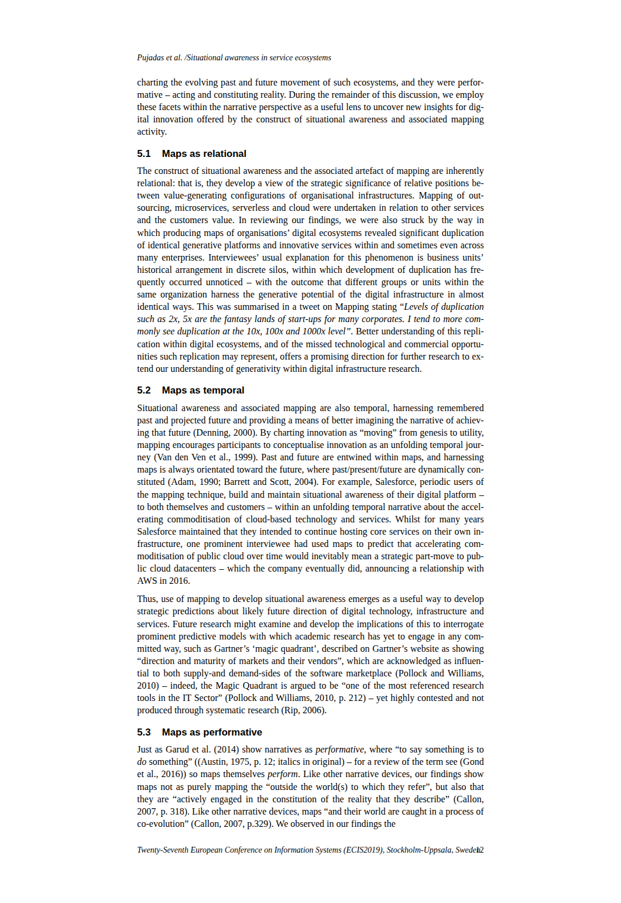Pujadas et al. /Situational awareness in service ecosystems
charting the evolving past and future movement of such ecosystems, and they were performative – acting and constituting reality. During the remainder of this discussion, we employ these facets within the narrative perspective as a useful lens to uncover new insights for digital innovation offered by the construct of situational awareness and associated mapping activity.
5.1 Maps as relational
The construct of situational awareness and the associated artefact of mapping are inherently relational: that is, they develop a view of the strategic significance of relative positions between value-generating configurations of organisational infrastructures. Mapping of outsourcing, microservices, serverless and cloud were undertaken in relation to other services and the customers value. In reviewing our findings, we were also struck by the way in which producing maps of organisations’ digital ecosystems revealed significant duplication of identical generative platforms and innovative services within and sometimes even across many enterprises. Interviewees’ usual explanation for this phenomenon is business units’ historical arrangement in discrete silos, within which development of duplication has frequently occurred unnoticed – with the outcome that different groups or units within the same organization harness the generative potential of the digital infrastructure in almost identical ways. This was summarised in a tweet on Mapping stating “Levels of duplication such as 2x, 5x are the fantasy lands of start-ups for many corporates. I tend to more commonly see duplication at the 10x, 100x and 1000x level”. Better understanding of this replication within digital ecosystems, and of the missed technological and commercial opportunities such replication may represent, offers a promising direction for further research to extend our understanding of generativity within digital infrastructure research.
5.2 Maps as temporal
Situational awareness and associated mapping are also temporal, harnessing remembered past and projected future and providing a means of better imagining the narrative of achieving that future (Denning, 2000). By charting innovation as “moving” from genesis to utility, mapping encourages participants to conceptualise innovation as an unfolding temporal journey (Van den Ven et al., 1999). Past and future are entwined within maps, and harnessing maps is always orientated toward the future, where past/present/future are dynamically constituted (Adam, 1990; Barrett and Scott, 2004). For example, Salesforce, periodic users of the mapping technique, build and maintain situational awareness of their digital platform – to both themselves and customers – within an unfolding temporal narrative about the accelerating commoditisation of cloud-based technology and services. Whilst for many years Salesforce maintained that they intended to continue hosting core services on their own infrastructure, one prominent interviewee had used maps to predict that accelerating commoditisation of public cloud over time would inevitably mean a strategic part-move to public cloud datacenters – which the company eventually did, announcing a relationship with AWS in 2016.
Thus, use of mapping to develop situational awareness emerges as a useful way to develop strategic predictions about likely future direction of digital technology, infrastructure and services. Future research might examine and develop the implications of this to interrogate prominent predictive models with which academic research has yet to engage in any committed way, such as Gartner’s ‘magic quadrant’, described on Gartner’s website as showing “direction and maturity of markets and their vendors”, which are acknowledged as influential to both supply-and demand-sides of the software marketplace (Pollock and Williams, 2010) – indeed, the Magic Quadrant is argued to be “one of the most referenced research tools in the IT Sector” (Pollock and Williams, 2010, p. 212) – yet highly contested and not produced through systematic research (Rip, 2006).
5.3 Maps as performative
Just as Garud et al. (2014) show narratives as performative, where “to say something is to do something” ((Austin, 1975, p. 12; italics in original) – for a review of the term see (Gond et al., 2016)) so maps themselves perform. Like other narrative devices, our findings show maps not as purely mapping the “outside the world(s) to which they refer”, but also that they are “actively engaged in the constitution of the reality that they describe” (Callon, 2007, p. 318). Like other narrative devices, maps “and their world are caught in a process of co-evolution” (Callon, 2007, p.329). We observed in our findings the
Twenty-Seventh European Conference on Information Systems (ECIS2019), Stockholm-Uppsala, Sweden. 12